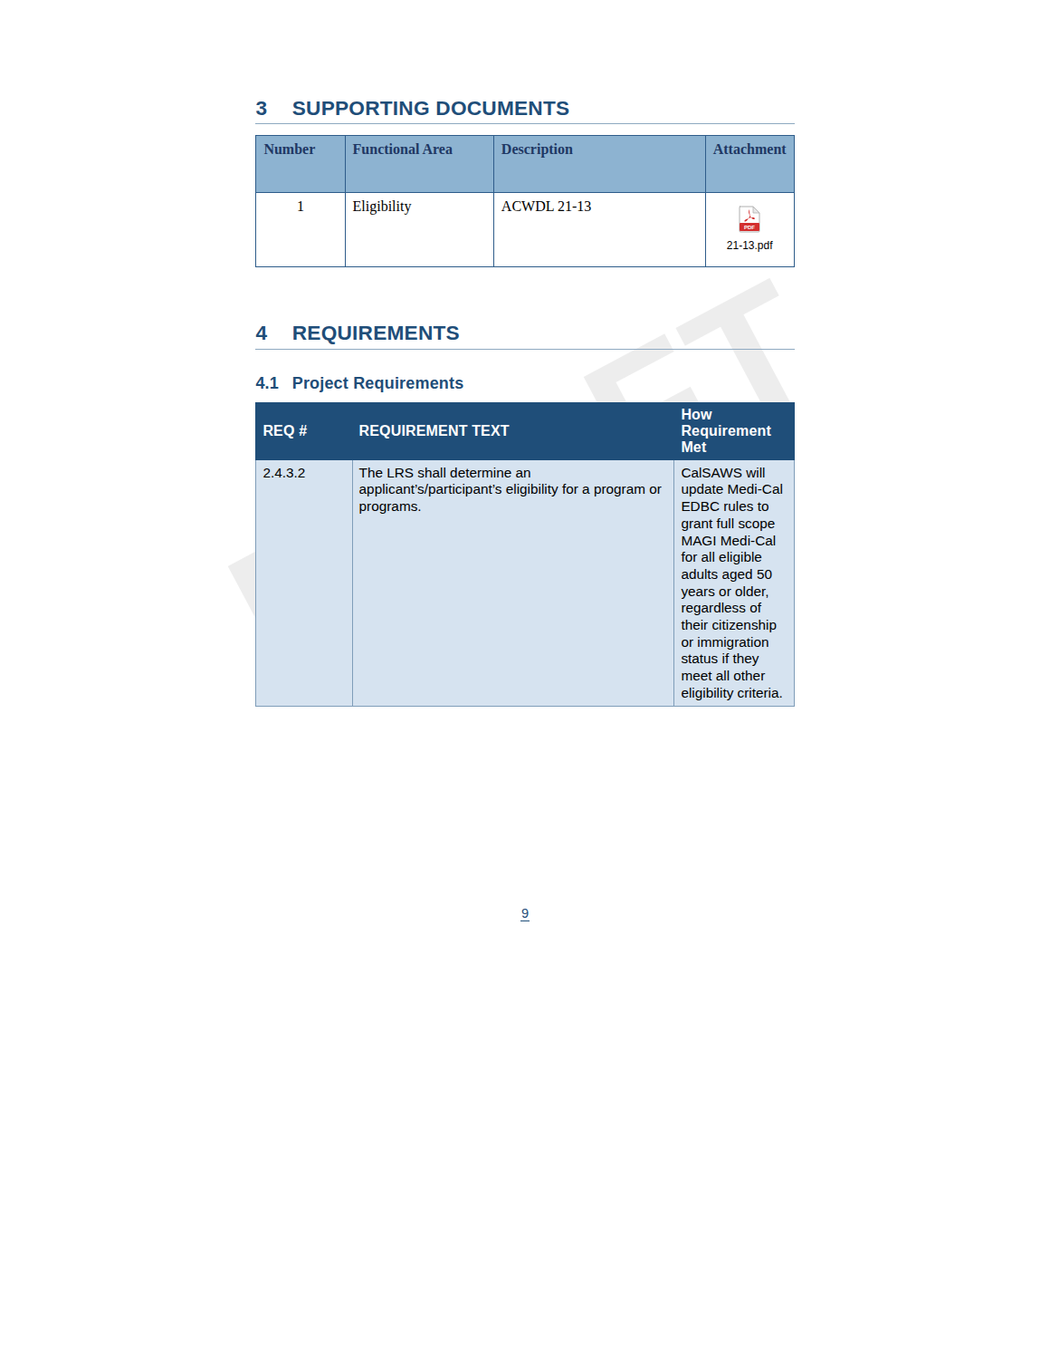DRAFT
3 SUPPORTING DOCUMENTS
| Number | Functional Area | Description | Attachment |
| --- | --- | --- | --- |
| 1 | Eligibility | ACWDL 21-13 | PDF 21-13.pdf |
4 REQUIREMENTS
4.1 Project Requirements
| REQ # | REQUIREMENT TEXT | How Requirement Met |
| --- | --- | --- |
| 2.4.3.2 | The LRS shall determine an applicant’s/participant’s eligibility for a program or programs. | CalSAWS will update Medi-Cal EDBC rules to grant full scope MAGI Medi-Cal for all eligible adults aged 50 years or older, regardless of their citizenship or immigration status if they meet all other eligibility criteria. |
9